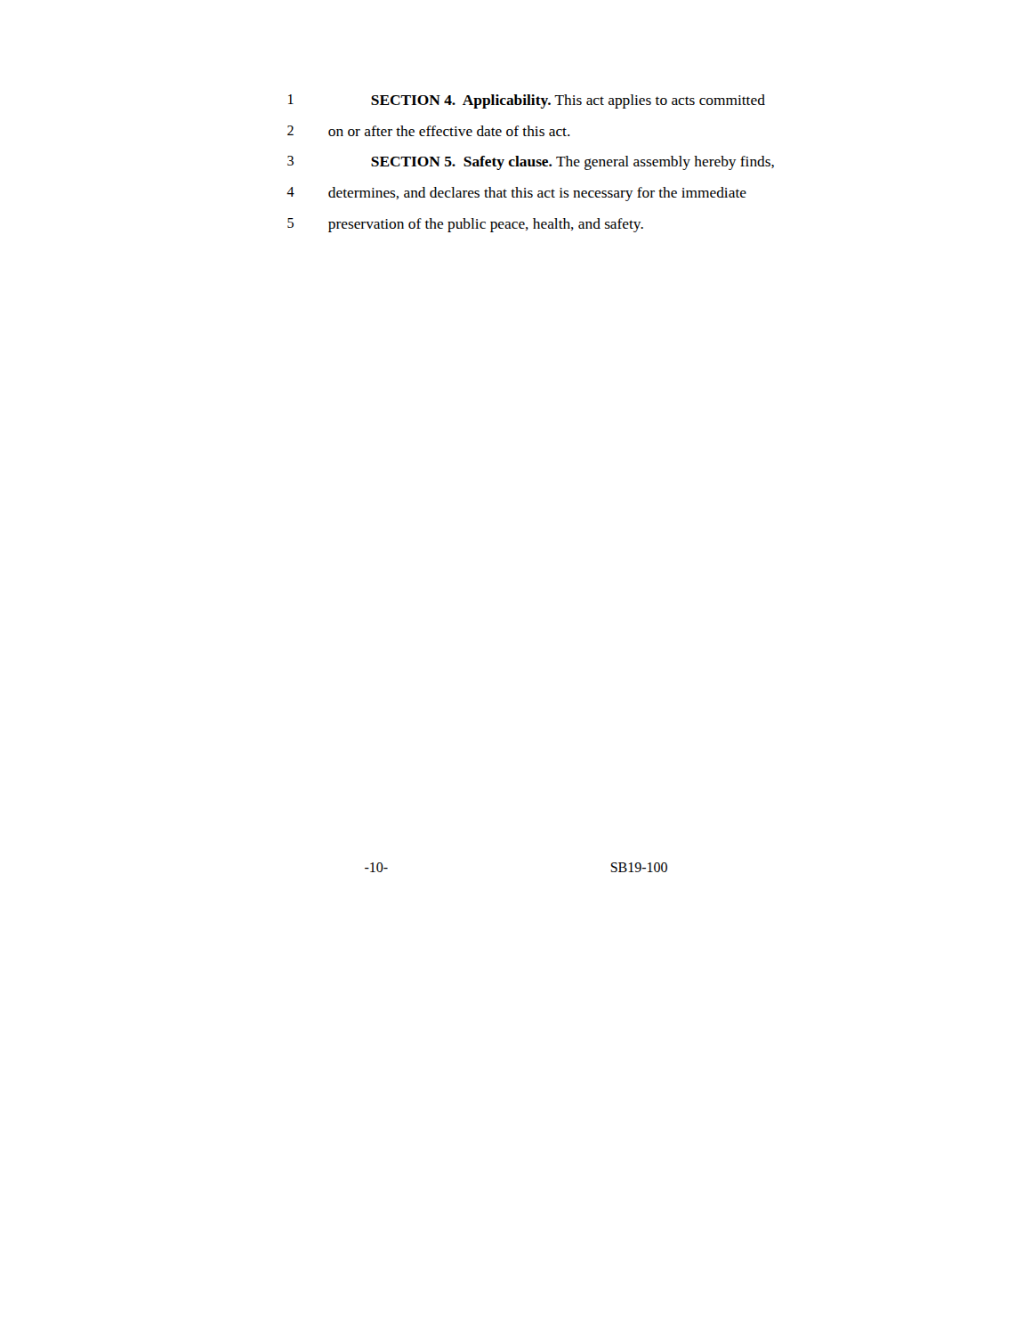SECTION 4. Applicability. This act applies to acts committed
on or after the effective date of this act.
SECTION 5. Safety clause. The general assembly hereby finds,
determines, and declares that this act is necessary for the immediate
preservation of the public peace, health, and safety.
-10- SB19-100